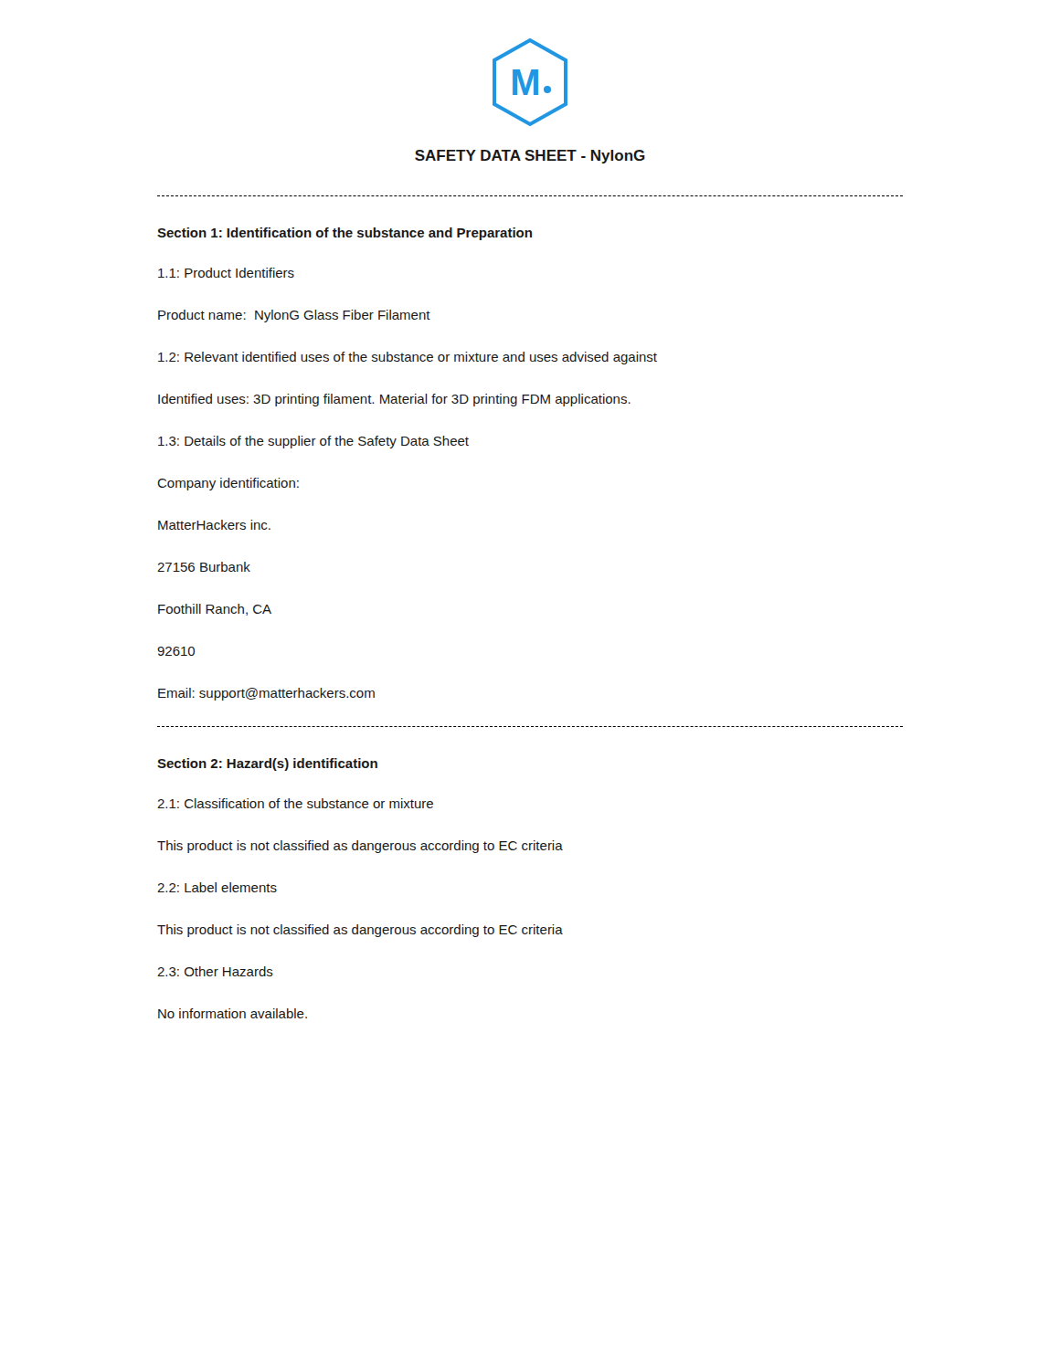M
SAFETY DATA SHEET - NylonG
Section 1: Identification of the substance and Preparation
1.1: Product Identifiers
Product name: NylonG Glass Fiber Filament
1.2: Relevant identified uses of the substance or mixture and uses advised against
Identified uses: 3D printing filament. Material for 3D printing FDM applications.
1.3: Details of the supplier of the Safety Data Sheet
Company identification:
MatterHackers inc.
27156 Burbank
Foothill Ranch, CA
92610
Email: support@matterhackers.com
Section 2: Hazard(s) identification
2.1: Classification of the substance or mixture
This product is not classified as dangerous according to EC criteria
2.2: Label elements
This product is not classified as dangerous according to EC criteria
2.3: Other Hazards
No information available.